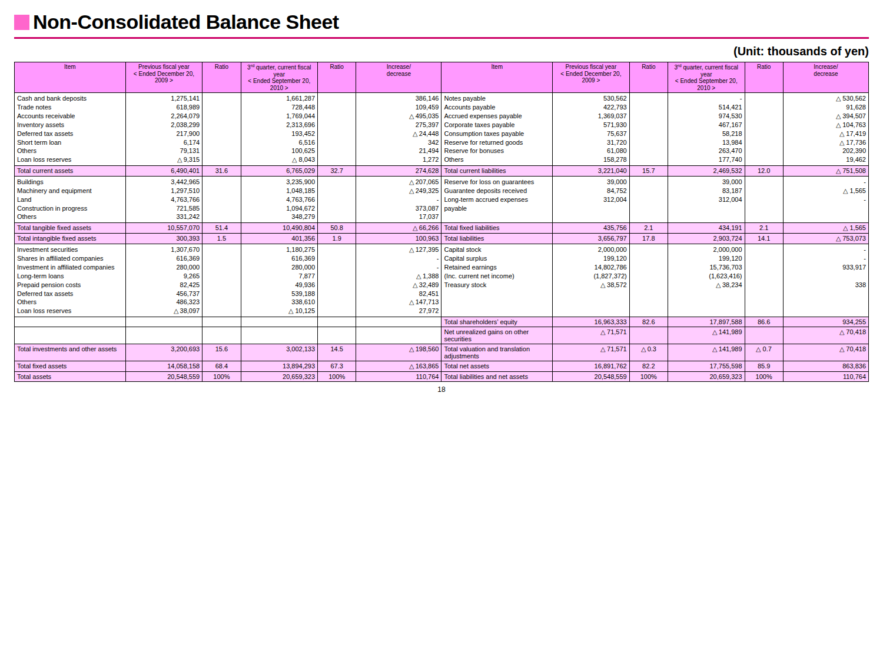Non-Consolidated Balance Sheet
(Unit: thousands of yen)
| Item | Previous fiscal year < Ended December 20, 2009 > | Ratio | 3 rd quarter, current fiscal year < Ended September 20, 2010 > | Ratio | Increase/ decrease | Item | Previous fiscal year < Ended December 20, 2009 > | Ratio | 3 rd quarter, current fiscal year < Ended September 20, 2010 > | Ratio | Increase/ decrease |
| --- | --- | --- | --- | --- | --- | --- | --- | --- | --- | --- | --- |
| Cash and bank deposits Trade notes Accounts receivable Inventory assets Deferred tax assets Short term loan Others Loan loss reserves | 1,275,141 618,989 2,264,079 2,038,299 217,900 6,174 79,131 △ 9,315 | | 1,661,287 728,448 1,769,044 2,313,696 193,452 6,516 100,625 △ 8,043 | | 386,146 109,459 △ 495,035 275,397 △ 24,448 342 21,494 1,272 | Notes payable Accounts payable Accrued expenses payable Corporate taxes payable Consumption taxes payable Reserve for returned goods Reserve for bonuses Others | 530,562 422,793 1,369,037 571,930 75,637 31,720 61,080 158,278 | | - 514,421 974,530 467,167 58,218 13,984 263,470 177,740 | | △ 530,562 91,628 △ 394,507 △ 104,763 △ 17,419 △ 17,736 202,390 19,462 |
| Total current assets | 6,490,401 | 31.6 | 6,765,029 | 32.7 | 274,628 | Total current liabilities | 3,221,040 | 15.7 | 2,469,532 | 12.0 | △ 751,508 |
| Buildings Machinery and equipment Land Construction in progress Others | 3,442,965 1,297,510 4,763,766 721,585 331,242 | | 3,235,900 1,048,185 4,763,766 1,094,672 348,279 | | △ 207,065 △ 249,325 - 373,087 17,037 | Reserve for loss on guarantees Guarantee deposits received Long-term accrued expenses payable | 39,000 84,752 312,004 | | 39,000 83,187 312,004 | | - △ 1,565 - |
| Total tangible fixed assets | 10,557,070 | 51.4 | 10,490,804 | 50.8 | △ 66,266 | Total fixed liabilities | 435,756 | 2.1 | 434,191 | 2.1 | △ 1,565 |
| Total intangible fixed assets | 300,393 | 1.5 | 401,356 | 1.9 | 100,963 | Total liabilities | 3,656,797 | 17.8 | 2,903,724 | 14.1 | △ 753,073 |
| Investment securities Shares in affiliated companies Investment in affiliated companies Long-term loans Prepaid pension costs Deferred tax assets Others Loan loss reserves | 1,307,670 616,369 280,000 9,265 82,425 456,737 486,323 △ 38,097 | | 1,180,275 616,369 280,000 7,877 49,936 539,188 338,610 △ 10,125 | | △ 127,395 - - △ 1,388 △ 32,489 82,451 △ 147,713 27,972 | Capital stock Capital surplus Retained earnings (Inc. current net income) Treasury stock | 2,000,000 199,120 14,802,786 (1,827,372) △ 38,572 | | 2,000,000 199,120 15,736,703 (1,623,416) △ 38,234 | | - - 933,917 338 |
| | | | | | | Total shareholders’ equity | 16,963,333 | 82.6 | 17,897,588 | 86.6 | 934,255 |
| | | | | | | Net unrealized gains on other securities | △ 71,571 | | △ 141,989 | | △ 70,418 |
| Total investments and other assets | 3,200,693 | 15.6 | 3,002,133 | 14.5 | △ 198,560 | Total valuation and translation adjustments | △ 71,571 | △ 0.3 | △ 141,989 | △ 0.7 | △ 70,418 |
| Total fixed assets | 14,058,158 | 68.4 | 13,894,293 | 67.3 | △ 163,865 | Total net assets | 16,891,762 | 82.2 | 17,755,598 | 85.9 | 863,836 |
| Total assets | 20,548,559 | 100% | 20,659,323 | 100% | 110,764 | Total liabilities and net assets | 20,548,559 | 100% | 20,659,323 | 100% | 110,764 |
18